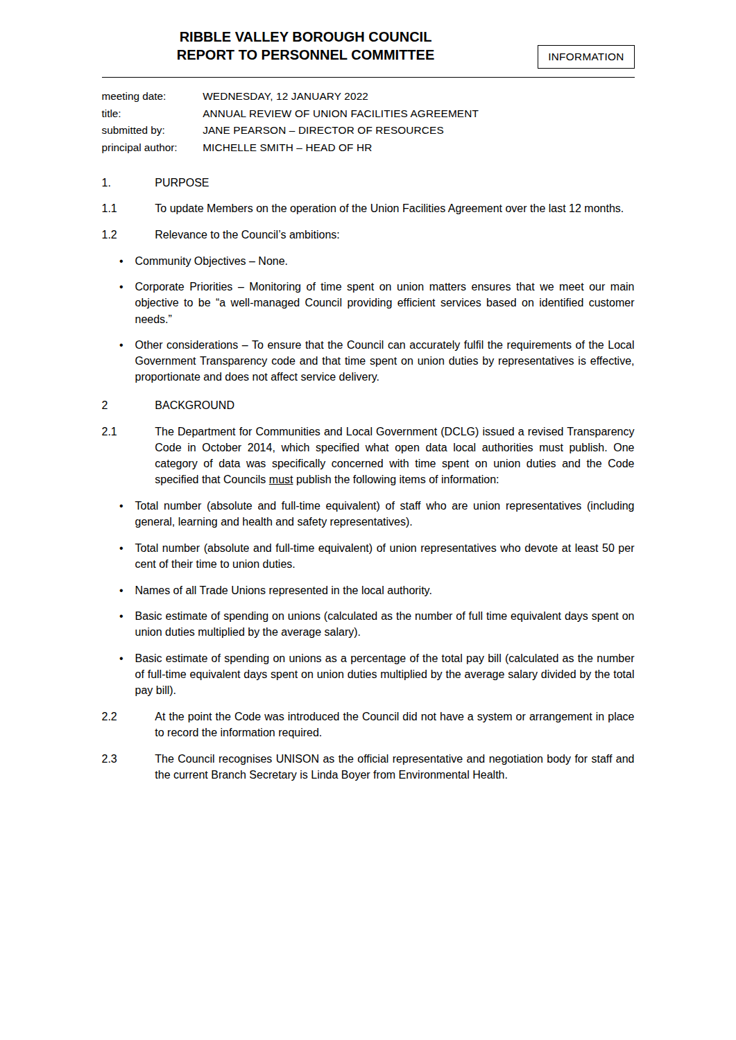RIBBLE VALLEY BOROUGH COUNCIL
REPORT TO PERSONNEL COMMITTEE
INFORMATION
| meeting date: | WEDNESDAY, 12 JANUARY 2022 |
| title: | ANNUAL REVIEW OF UNION FACILITIES AGREEMENT |
| submitted by: | JANE PEARSON – DIRECTOR OF RESOURCES |
| principal author: | MICHELLE SMITH – HEAD OF HR |
1. PURPOSE
1.1 To update Members on the operation of the Union Facilities Agreement over the last 12 months.
1.2 Relevance to the Council’s ambitions:
Community Objectives – None.
Corporate Priorities – Monitoring of time spent on union matters ensures that we meet our main objective to be “a well-managed Council providing efficient services based on identified customer needs.”
Other considerations – To ensure that the Council can accurately fulfil the requirements of the Local Government Transparency code and that time spent on union duties by representatives is effective, proportionate and does not affect service delivery.
2 BACKGROUND
2.1 The Department for Communities and Local Government (DCLG) issued a revised Transparency Code in October 2014, which specified what open data local authorities must publish. One category of data was specifically concerned with time spent on union duties and the Code specified that Councils must publish the following items of information:
Total number (absolute and full-time equivalent) of staff who are union representatives (including general, learning and health and safety representatives).
Total number (absolute and full-time equivalent) of union representatives who devote at least 50 per cent of their time to union duties.
Names of all Trade Unions represented in the local authority.
Basic estimate of spending on unions (calculated as the number of full time equivalent days spent on union duties multiplied by the average salary).
Basic estimate of spending on unions as a percentage of the total pay bill (calculated as the number of full-time equivalent days spent on union duties multiplied by the average salary divided by the total pay bill).
2.2 At the point the Code was introduced the Council did not have a system or arrangement in place to record the information required.
2.3 The Council recognises UNISON as the official representative and negotiation body for staff and the current Branch Secretary is Linda Boyer from Environmental Health.